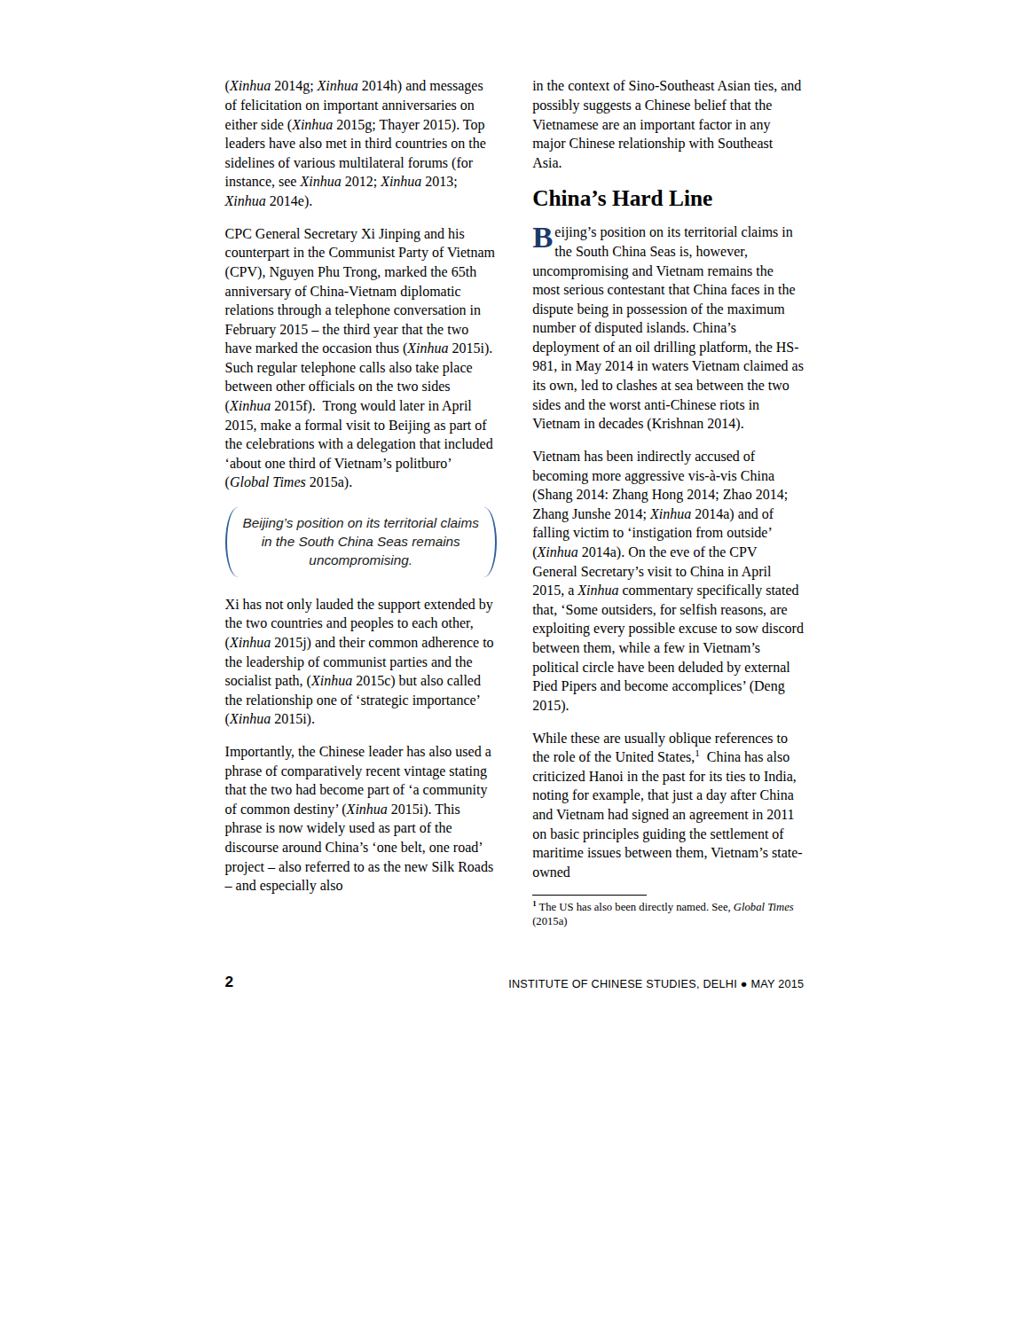(Xinhua 2014g; Xinhua 2014h) and messages of felicitation on important anniversaries on either side (Xinhua 2015g; Thayer 2015). Top leaders have also met in third countries on the sidelines of various multilateral forums (for instance, see Xinhua 2012; Xinhua 2013; Xinhua 2014e).
CPC General Secretary Xi Jinping and his counterpart in the Communist Party of Vietnam (CPV), Nguyen Phu Trong, marked the 65th anniversary of China-Vietnam diplomatic relations through a telephone conversation in February 2015 – the third year that the two have marked the occasion thus (Xinhua 2015i). Such regular telephone calls also take place between other officials on the two sides (Xinhua 2015f). Trong would later in April 2015, make a formal visit to Beijing as part of the celebrations with a delegation that included ‘about one third of Vietnam’s politburo’ (Global Times 2015a).
Beijing’s position on its territorial claims in the South China Seas remains uncompromising.
Xi has not only lauded the support extended by the two countries and peoples to each other, (Xinhua 2015j) and their common adherence to the leadership of communist parties and the socialist path, (Xinhua 2015c) but also called the relationship one of ‘strategic importance’ (Xinhua 2015i).
Importantly, the Chinese leader has also used a phrase of comparatively recent vintage stating that the two had become part of ‘a community of common destiny’ (Xinhua 2015i). This phrase is now widely used as part of the discourse around China’s ‘one belt, one road’ project – also referred to as the new Silk Roads – and especially also
in the context of Sino-Southeast Asian ties, and possibly suggests a Chinese belief that the Vietnamese are an important factor in any major Chinese relationship with Southeast Asia.
China’s Hard Line
Beijing’s position on its territorial claims in the South China Seas is, however, uncompromising and Vietnam remains the most serious contestant that China faces in the dispute being in possession of the maximum number of disputed islands. China’s deployment of an oil drilling platform, the HS-981, in May 2014 in waters Vietnam claimed as its own, led to clashes at sea between the two sides and the worst anti-Chinese riots in Vietnam in decades (Krishnan 2014).
Vietnam has been indirectly accused of becoming more aggressive vis-à-vis China (Shang 2014: Zhang Hong 2014; Zhao 2014; Zhang Junshe 2014; Xinhua 2014a) and of falling victim to ‘instigation from outside’ (Xinhua 2014a). On the eve of the CPV General Secretary’s visit to China in April 2015, a Xinhua commentary specifically stated that, ‘Some outsiders, for selfish reasons, are exploiting every possible excuse to sow discord between them, while a few in Vietnam’s political circle have been deluded by external Pied Pipers and become accomplices’ (Deng 2015).
While these are usually oblique references to the role of the United States,1 China has also criticized Hanoi in the past for its ties to India, noting for example, that just a day after China and Vietnam had signed an agreement in 2011 on basic principles guiding the settlement of maritime issues between them, Vietnam’s state-owned
1 The US has also been directly named. See, Global Times (2015a)
2
INSTITUTE OF CHINESE STUDIES, DELHI ● MAY 2015